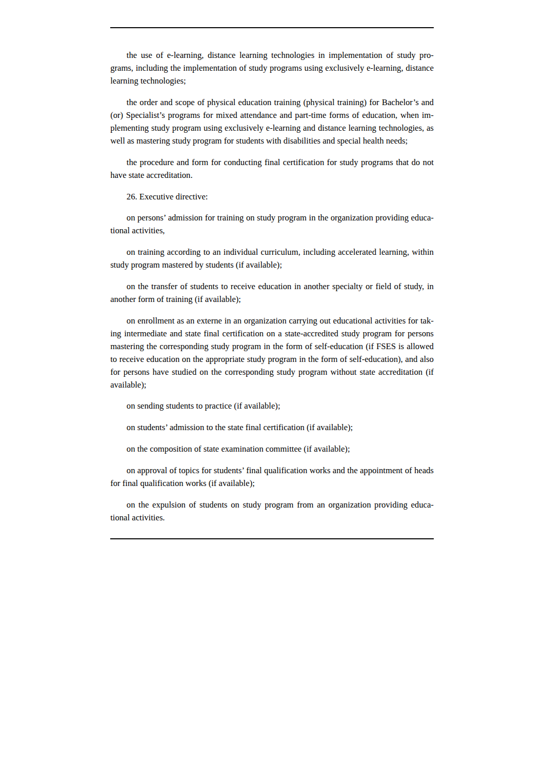the use of e-learning, distance learning technologies in implementation of study programs, including the implementation of study programs using exclusively e-learning, distance learning technologies;
the order and scope of physical education training (physical training) for Bachelor’s and (or) Specialist’s programs for mixed attendance and part-time forms of education, when implementing study program using exclusively e-learning and distance learning technologies, as well as mastering study program for students with disabilities and special health needs;
the procedure and form for conducting final certification for study programs that do not have state accreditation.
26. Executive directive:
on persons’ admission for training on study program in the organization providing educational activities,
on training according to an individual curriculum, including accelerated learning, within study program mastered by students (if available);
on the transfer of students to receive education in another specialty or field of study, in another form of training (if available);
on enrollment as an externe in an organization carrying out educational activities for taking intermediate and state final certification on a state-accredited study program for persons mastering the corresponding study program in the form of self-education (if FSES is allowed to receive education on the appropriate study program in the form of self-education), and also for persons have studied on the corresponding study program without state accreditation (if available);
on sending students to practice (if available);
on students’ admission to the state final certification (if available);
on the composition of state examination committee (if available);
on approval of topics for students’ final qualification works and the appointment of heads for final qualification works (if available);
on the expulsion of students on study program from an organization providing educational activities.